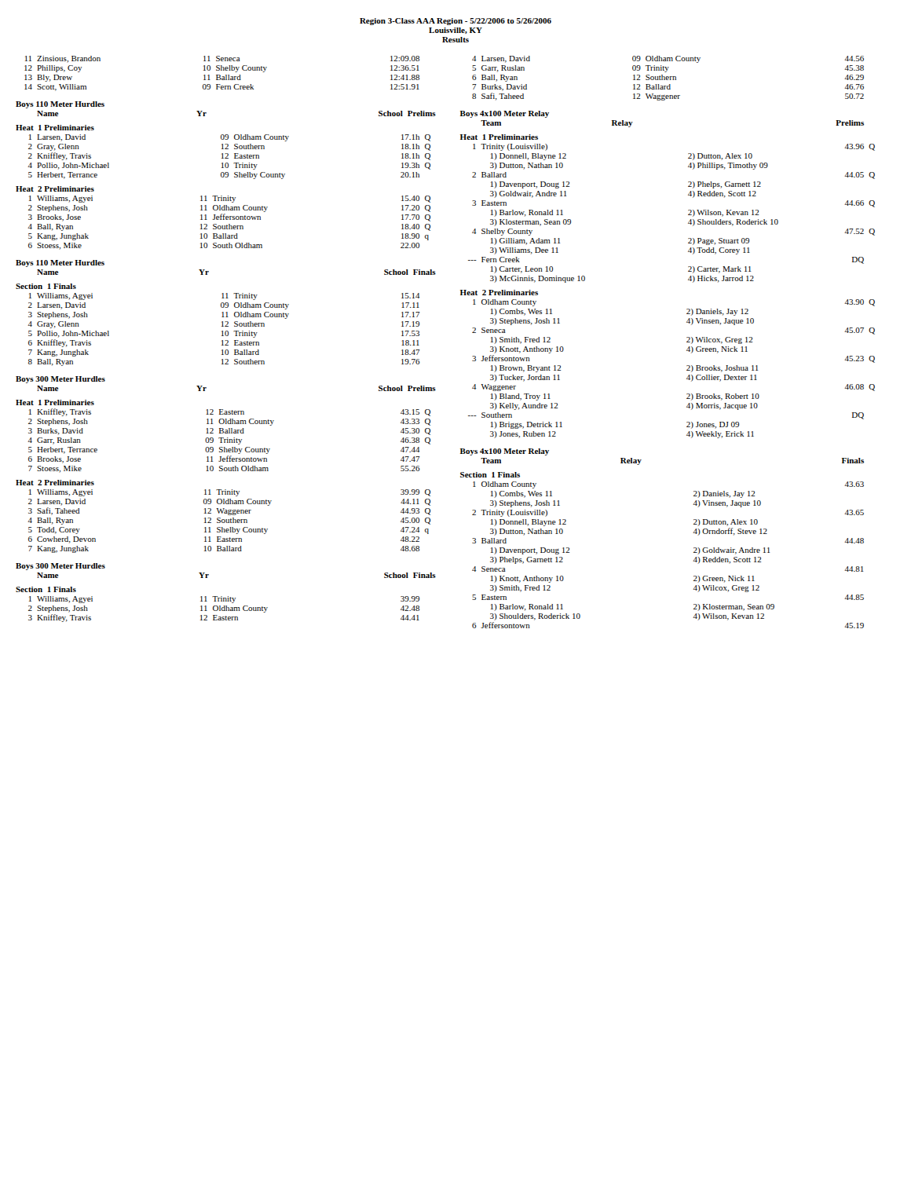Region 3-Class AAA Region - 5/22/2006 to 5/26/2006
Louisville, KY
Results
| 11 | Zinsious, Brandon | 11 | Seneca | 12:09.08 | |
| 12 | Phillips, Coy | 10 | Shelby County | 12:36.51 | |
| 13 | Bly, Drew | 11 | Ballard | 12:41.88 | |
| 14 | Scott, William | 09 | Fern Creek | 12:51.91 | |
Boys 110 Meter Hurdles
| | Name | Yr | | School | Prelims |
Heat 1 Preliminaries
| 1 | Larsen, David | 09 | Oldham County | 17.1h | Q |
| 2 | Gray, Glenn | 12 | Southern | 18.1h | Q |
| 2 | Kniffley, Travis | 12 | Eastern | 18.1h | Q |
| 4 | Pollio, John-Michael | 10 | Trinity | 19.3h | Q |
| 5 | Herbert, Terrance | 09 | Shelby County | 20.1h | |
Heat 2 Preliminaries
| 1 | Williams, Agyei | 11 | Trinity | 15.40 | Q |
| 2 | Stephens, Josh | 11 | Oldham County | 17.20 | Q |
| 3 | Brooks, Jose | 11 | Jeffersontown | 17.70 | Q |
| 4 | Ball, Ryan | 12 | Southern | 18.40 | Q |
| 5 | Kang, Junghak | 10 | Ballard | 18.90 | q |
| 6 | Stoess, Mike | 10 | South Oldham | 22.00 | |
Boys 110 Meter Hurdles
| | Name | Yr | | School | Finals |
Section 1 Finals
| 1 | Williams, Agyei | 11 | Trinity | 15.14 | |
| 2 | Larsen, David | 09 | Oldham County | 17.11 | |
| 3 | Stephens, Josh | 11 | Oldham County | 17.17 | |
| 4 | Gray, Glenn | 12 | Southern | 17.19 | |
| 5 | Pollio, John-Michael | 10 | Trinity | 17.53 | |
| 6 | Kniffley, Travis | 12 | Eastern | 18.11 | |
| 7 | Kang, Junghak | 10 | Ballard | 18.47 | |
| 8 | Ball, Ryan | 12 | Southern | 19.76 | |
Boys 300 Meter Hurdles
| | Name | Yr | | School | Prelims |
Heat 1 Preliminaries
| 1 | Kniffley, Travis | 12 | Eastern | 43.15 | Q |
| 2 | Stephens, Josh | 11 | Oldham County | 43.33 | Q |
| 3 | Burks, David | 12 | Ballard | 45.30 | Q |
| 4 | Garr, Ruslan | 09 | Trinity | 46.38 | Q |
| 5 | Herbert, Terrance | 09 | Shelby County | 47.44 | |
| 6 | Brooks, Jose | 11 | Jeffersontown | 47.47 | |
| 7 | Stoess, Mike | 10 | South Oldham | 55.26 | |
Heat 2 Preliminaries
| 1 | Williams, Agyei | 11 | Trinity | 39.99 | Q |
| 2 | Larsen, David | 09 | Oldham County | 44.11 | Q |
| 3 | Safi, Taheed | 12 | Waggener | 44.93 | Q |
| 4 | Ball, Ryan | 12 | Southern | 45.00 | Q |
| 5 | Todd, Corey | 11 | Shelby County | 47.24 | q |
| 6 | Cowherd, Devon | 11 | Eastern | 48.22 | |
| 7 | Kang, Junghak | 10 | Ballard | 48.68 | |
Boys 300 Meter Hurdles
| | Name | Yr | | School | Finals |
Section 1 Finals
| 1 | Williams, Agyei | 11 | Trinity | 39.99 | |
| 2 | Stephens, Josh | 11 | Oldham County | 42.48 | |
| 3 | Kniffley, Travis | 12 | Eastern | 44.41 | |
| 4 | Larsen, David | 09 | Oldham County | 44.56 | |
| 5 | Garr, Ruslan | 09 | Trinity | 45.38 | |
| 6 | Ball, Ryan | 12 | Southern | 46.29 | |
| 7 | Burks, David | 12 | Ballard | 46.76 | |
| 8 | Safi, Taheed | 12 | Waggener | 50.72 | |
Boys 4x100 Meter Relay
| | Team | | Relay | Prelims | |
Heat 1 Preliminaries
| 1 | Trinity (Louisville) | 43.96 | Q |
| | 1) Donnell, Blayne 12 | 2) Dutton, Alex 10 | |
| | 3) Dutton, Nathan 10 | 4) Phillips, Timothy 09 | |
| 2 | Ballard | 44.05 | Q |
| | 1) Davenport, Doug 12 | 2) Phelps, Garnett 12 | |
| | 3) Goldwair, Andre 11 | 4) Redden, Scott 12 | |
| 3 | Eastern | 44.66 | Q |
| | 1) Barlow, Ronald 11 | 2) Wilson, Kevan 12 | |
| | 3) Klosterman, Sean 09 | 4) Shoulders, Roderick 10 | |
| 4 | Shelby County | 47.52 | Q |
| | 1) Gilliam, Adam 11 | 2) Page, Stuart 09 | |
| | 3) Williams, Dee 11 | 4) Todd, Corey 11 | |
| --- | Fern Creek | DQ | |
| | 1) Carter, Leon 10 | 2) Carter, Mark 11 | |
| | 3) McGinnis, Dominque 10 | 4) Hicks, Jarrod 12 | |
Heat 2 Preliminaries
| 1 | Oldham County | 43.90 | Q |
| | 1) Combs, Wes 11 | 2) Daniels, Jay 12 | |
| | 3) Stephens, Josh 11 | 4) Vinsen, Jaque 10 | |
| 2 | Seneca | 45.07 | Q |
| | 1) Smith, Fred 12 | 2) Wilcox, Greg 12 | |
| | 3) Knott, Anthony 10 | 4) Green, Nick 11 | |
| 3 | Jeffersontown | 45.23 | Q |
| | 1) Brown, Bryant 12 | 2) Brooks, Joshua 11 | |
| | 3) Tucker, Jordan 11 | 4) Collier, Dexter 11 | |
| 4 | Waggener | 46.08 | Q |
| | 1) Bland, Troy 11 | 2) Brooks, Robert 10 | |
| | 3) Kelly, Aundre 12 | 4) Morris, Jacque 10 | |
| --- | Southern | DQ | |
| | 1) Briggs, Detrick 11 | 2) Jones, DJ 09 | |
| | 3) Jones, Ruben 12 | 4) Weekly, Erick 11 | |
Boys 4x100 Meter Relay
| | Team | | Relay | Finals | |
Section 1 Finals
| 1 | Oldham County | 43.63 | |
| | 1) Combs, Wes 11 | 2) Daniels, Jay 12 | |
| | 3) Stephens, Josh 11 | 4) Vinsen, Jaque 10 | |
| 2 | Trinity (Louisville) | 43.65 | |
| | 1) Donnell, Blayne 12 | 2) Dutton, Alex 10 | |
| | 3) Dutton, Nathan 10 | 4) Orndorff, Steve 12 | |
| 3 | Ballard | 44.48 | |
| | 1) Davenport, Doug 12 | 2) Goldwair, Andre 11 | |
| | 3) Phelps, Garnett 12 | 4) Redden, Scott 12 | |
| 4 | Seneca | 44.81 | |
| | 1) Knott, Anthony 10 | 2) Green, Nick 11 | |
| | 3) Smith, Fred 12 | 4) Wilcox, Greg 12 | |
| 5 | Eastern | 44.85 | |
| | 1) Barlow, Ronald 11 | 2) Klosterman, Sean 09 | |
| | 3) Shoulders, Roderick 10 | 4) Wilson, Kevan 12 | |
| 6 | Jeffersontown | 45.19 | |